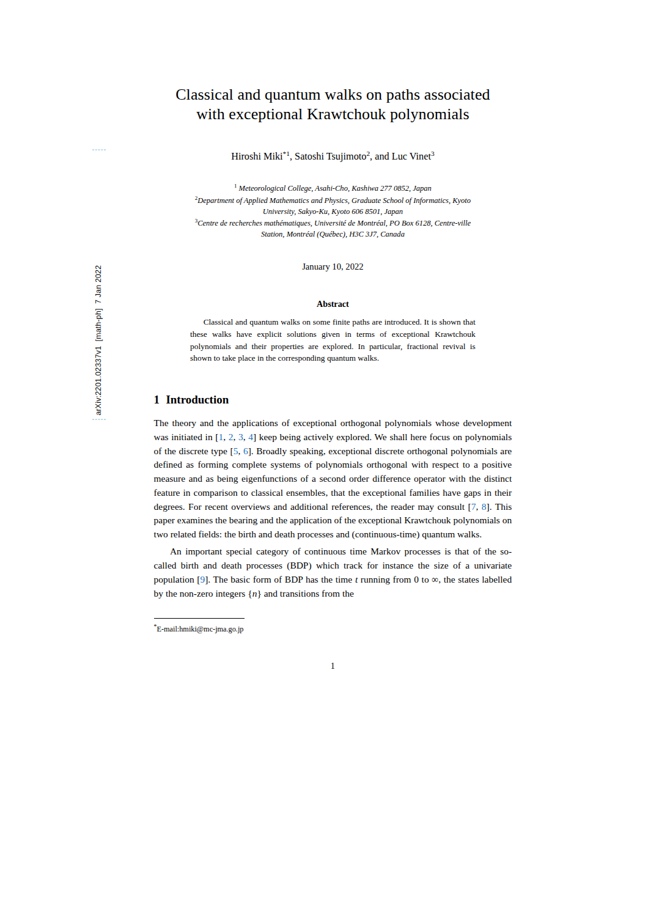arXiv:2201.02337v1 [math-ph] 7 Jan 2022
Classical and quantum walks on paths associated
with exceptional Krawtchouk polynomials
Hiroshi Miki*1, Satoshi Tsujimoto2, and Luc Vinet3
1 Meteorological College, Asahi-Cho, Kashiwa 277 0852, Japan 2Department of Applied Mathematics and Physics, Graduate School of Informatics, Kyoto University, Sakyo-Ku, Kyoto 606 8501, Japan 3Centre de recherches mathématiques, Université de Montréal, PO Box 6128, Centre-ville Station, Montréal (Québec), H3C 3J7, Canada
January 10, 2022
Abstract
Classical and quantum walks on some finite paths are introduced. It is shown that these walks have explicit solutions given in terms of exceptional Krawtchouk polynomials and their properties are explored. In particular, fractional revival is shown to take place in the corresponding quantum walks.
1 Introduction
The theory and the applications of exceptional orthogonal polynomials whose development was initiated in [1, 2, 3, 4] keep being actively explored. We shall here focus on polynomials of the discrete type [5, 6]. Broadly speaking, exceptional discrete orthogonal polynomials are defined as forming complete systems of polynomials orthogonal with respect to a positive measure and as being eigenfunctions of a second order difference operator with the distinct feature in comparison to classical ensembles, that the exceptional families have gaps in their degrees. For recent overviews and additional references, the reader may consult [7, 8]. This paper examines the bearing and the application of the exceptional Krawtchouk polynomials on two related fields: the birth and death processes and (continuous-time) quantum walks.
An important special category of continuous time Markov processes is that of the so-called birth and death processes (BDP) which track for instance the size of a univariate population [9]. The basic form of BDP has the time t running from 0 to ∞, the states labelled by the non-zero integers {n} and transitions from the
*E-mail:hmiki@mc-jma.go.jp
1